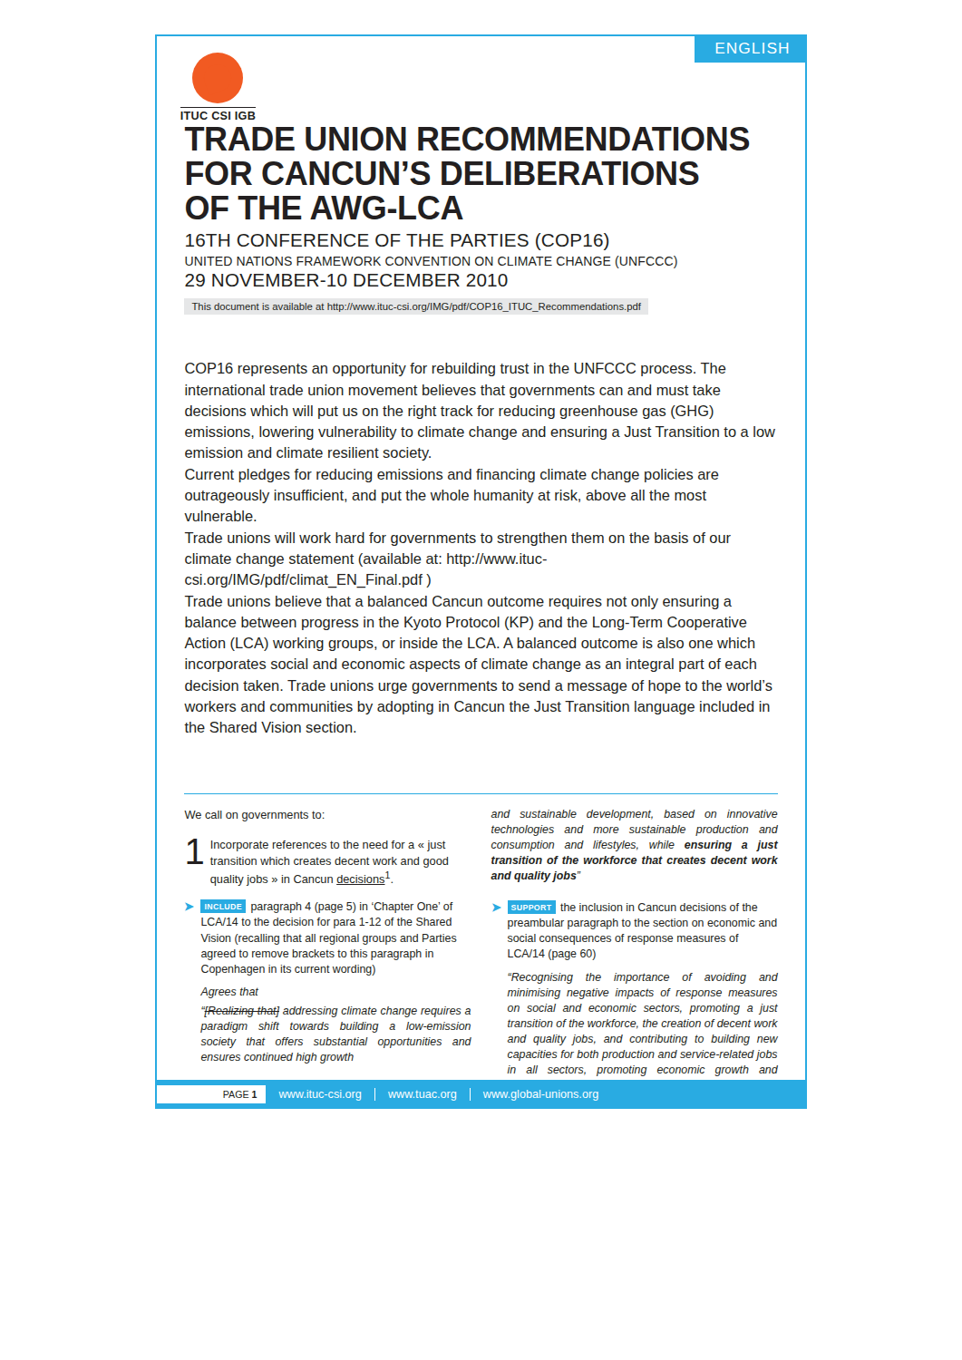ENGLISH
ITUC CSI IGB
TRADE UNION RECOMMENDATIONS
FOR CANCUN’S DELIBERATIONS
OF THE AWG-LCA
16TH CONFERENCE OF THE PARTIES (COP16)
UNITED NATIONS FRAMEWORK CONVENTION ON CLIMATE CHANGE (UNFCCC)
29 NOVEMBER-10 DECEMBER 2010
This document is available at http://www.ituc-csi.org/IMG/pdf/COP16_ITUC_Recommendations.pdf
COP16 represents an opportunity for rebuilding trust in the UNFCCC process. The international trade union movement believes that governments can and must take decisions which will put us on the right track for reducing greenhouse gas (GHG) emissions, lowering vulnerability to climate change and ensuring a Just Transition to a low emission and climate resilient society.
Current pledges for reducing emissions and financing climate change policies are outrageously insufficient, and put the whole humanity at risk, above all the most vulnerable.
Trade unions will work hard for governments to strengthen them on the basis of our climate change statement (available at: http://www.ituc-csi.org/IMG/pdf/climat_EN_Final.pdf )
Trade unions believe that a balanced Cancun outcome requires not only ensuring a balance between progress in the Kyoto Protocol (KP) and the Long-Term Cooperative Action (LCA) working groups, or inside the LCA. A balanced outcome is also one which incorporates social and economic aspects of climate change as an integral part of each decision taken. Trade unions urge governments to send a message of hope to the world’s workers and communities by adopting in Cancun the Just Transition language included in the Shared Vision section.
We call on governments to:
1
Incorporate references to the need for a « just transition which creates decent work and good quality jobs » in Cancun decisions1.
➤
INCLUDE paragraph 4 (page 5) in ‘Chapter One’ of LCA/14 to the decision for para 1-12 of the Shared Vision (recalling that all regional groups and Parties agreed to remove brackets to this paragraph in Copenhagen in its current wording)
Agrees that
“[Realizing that] addressing climate change requires a paradigm shift towards building a low-emission society that offers substantial opportunities and ensures continued high growth
1. All references to the ‘negotiating text’ in this document apply to AWGLCA/2010/14
and sustainable development, based on innovative technologies and more sustainable production and consumption and lifestyles, while ensuring a just transition of the workforce that creates decent work and quality jobs”
➤
SUPPORT the inclusion in Cancun decisions of the preambular paragraph to the section on economic and social consequences of response measures of LCA/14 (page 60)
“Recognising the importance of avoiding and minimising negative impacts of response measures on social and economic sectors, promoting a just transition of the workforce, the creation of decent work and quality jobs, and contributing to building new capacities for both production and service-related jobs in all sectors, promoting economic growth and sustainable development”
PAGE 1
www.ituc-csi.org www.tuac.org www.global-unions.org